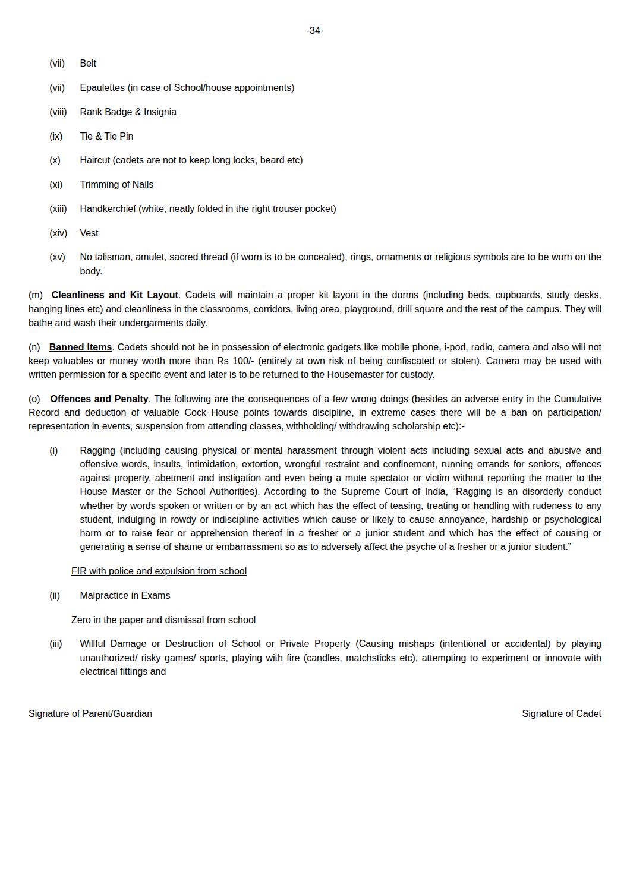-34-
(vii)
Belt
(vii)
Epaulettes (in case of School/house appointments)
(viii)
Rank Badge & Insignia
(ix)
Tie & Tie Pin
(x)
Haircut (cadets are not to keep long locks, beard etc)
(xi)
Trimming of Nails
(xiii)
Handkerchief (white, neatly folded in the right trouser pocket)
(xiv)
Vest
(xv)
No talisman, amulet, sacred thread (if worn is to be concealed), rings, ornaments or religious symbols are to be worn on the body.
(m) Cleanliness and Kit Layout. Cadets will maintain a proper kit layout in the dorms (including beds, cupboards, study desks, hanging lines etc) and cleanliness in the classrooms, corridors, living area, playground, drill square and the rest of the campus. They will bathe and wash their undergarments daily.
(n) Banned Items. Cadets should not be in possession of electronic gadgets like mobile phone, i-pod, radio, camera and also will not keep valuables or money worth more than Rs 100/- (entirely at own risk of being confiscated or stolen). Camera may be used with written permission for a specific event and later is to be returned to the Housemaster for custody.
(o) Offences and Penalty. The following are the consequences of a few wrong doings (besides an adverse entry in the Cumulative Record and deduction of valuable Cock House points towards discipline, in extreme cases there will be a ban on participation/ representation in events, suspension from attending classes, withholding/ withdrawing scholarship etc):-
(i)
Ragging (including causing physical or mental harassment through violent acts including sexual acts and abusive and offensive words, insults, intimidation, extortion, wrongful restraint and confinement, running errands for seniors, offences against property, abetment and instigation and even being a mute spectator or victim without reporting the matter to the House Master or the School Authorities). According to the Supreme Court of India, “Ragging is an disorderly conduct whether by words spoken or written or by an act which has the effect of teasing, treating or handling with rudeness to any student, indulging in rowdy or indiscipline activities which cause or likely to cause annoyance, hardship or psychological harm or to raise fear or apprehension thereof in a fresher or a junior student and which has the effect of causing or generating a sense of shame or embarrassment so as to adversely affect the psyche of a fresher or a junior student.”
FIR with police and expulsion from school
(ii)
Malpractice in Exams
Zero in the paper and dismissal from school
(iii)
Willful Damage or Destruction of School or Private Property (Causing mishaps (intentional or accidental) by playing unauthorized/ risky games/ sports, playing with fire (candles, matchsticks etc), attempting to experiment or innovate with electrical fittings and
Signature of Parent/Guardian
Signature of Cadet